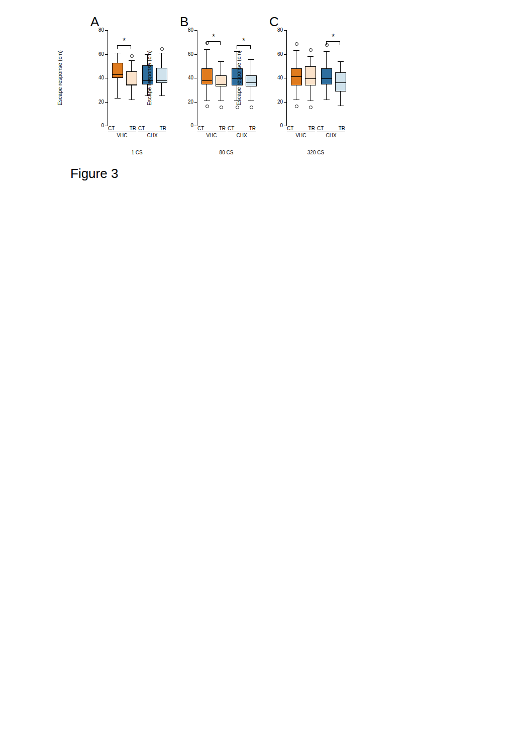A
Escape response (cm)
80
60
40
20
0
*
CT TR
VHC
CT TR
CHX
1 CS
B
Escape response (cm)
80
60
40
20
0
*
*
CT TR
VHC
CT TR
CHX
80 CS
C
Escape response (cm)
80
60
40
20
0
*
CT TR
VHC
CT TR
CHX
320 CS
Figure 3